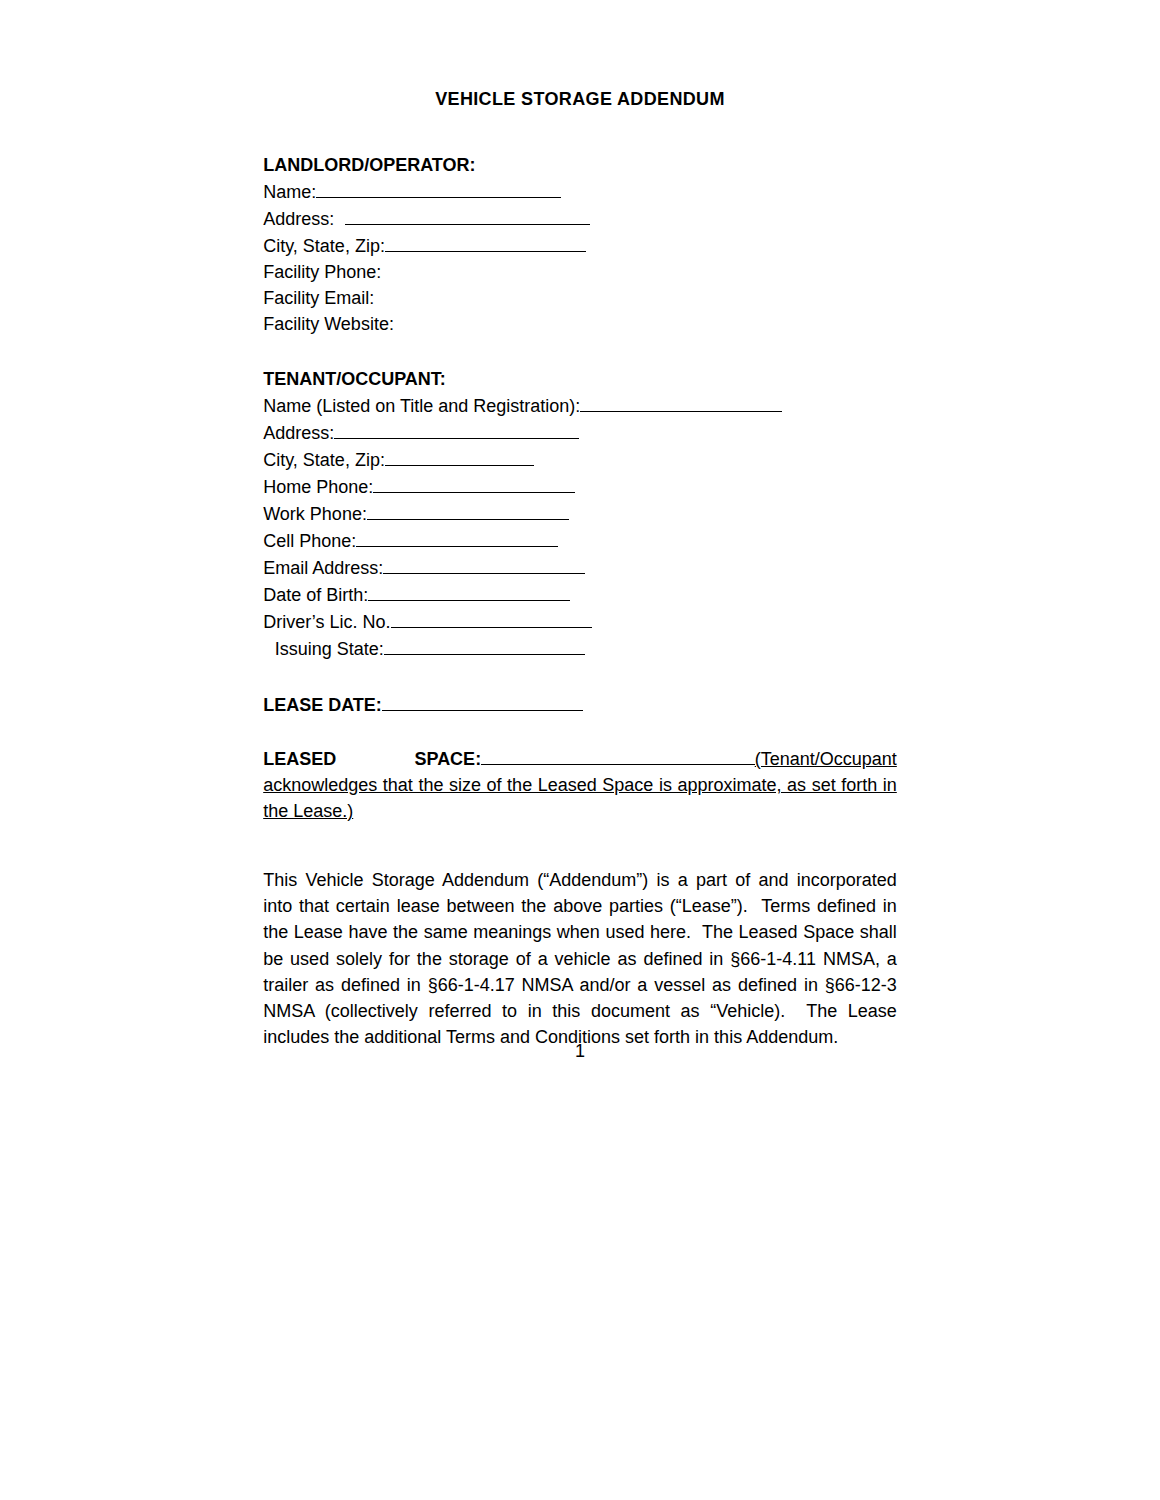VEHICLE STORAGE ADDENDUM
LANDLORD/OPERATOR:
Name:
Address:
City, State, Zip:
Facility Phone:
Facility Email:
Facility Website:
TENANT/OCCUPANT:
Name (Listed on Title and Registration):
Address:
City, State, Zip:
Home Phone:
Work Phone:
Cell Phone:
Email Address:
Date of Birth:
Driver’s Lic. No.
Issuing State:
LEASE DATE:
LEASED SPACE: (Tenant/Occupant acknowledges that the size of the Leased Space is approximate, as set forth in the Lease.)
This Vehicle Storage Addendum (“Addendum”) is a part of and incorporated into that certain lease between the above parties (“Lease”). Terms defined in the Lease have the same meanings when used here. The Leased Space shall be used solely for the storage of a vehicle as defined in §66-1-4.11 NMSA, a trailer as defined in §66-1-4.17 NMSA and/or a vessel as defined in §66-12-3 NMSA (collectively referred to in this document as “Vehicle). The Lease includes the additional Terms and Conditions set forth in this Addendum.
1